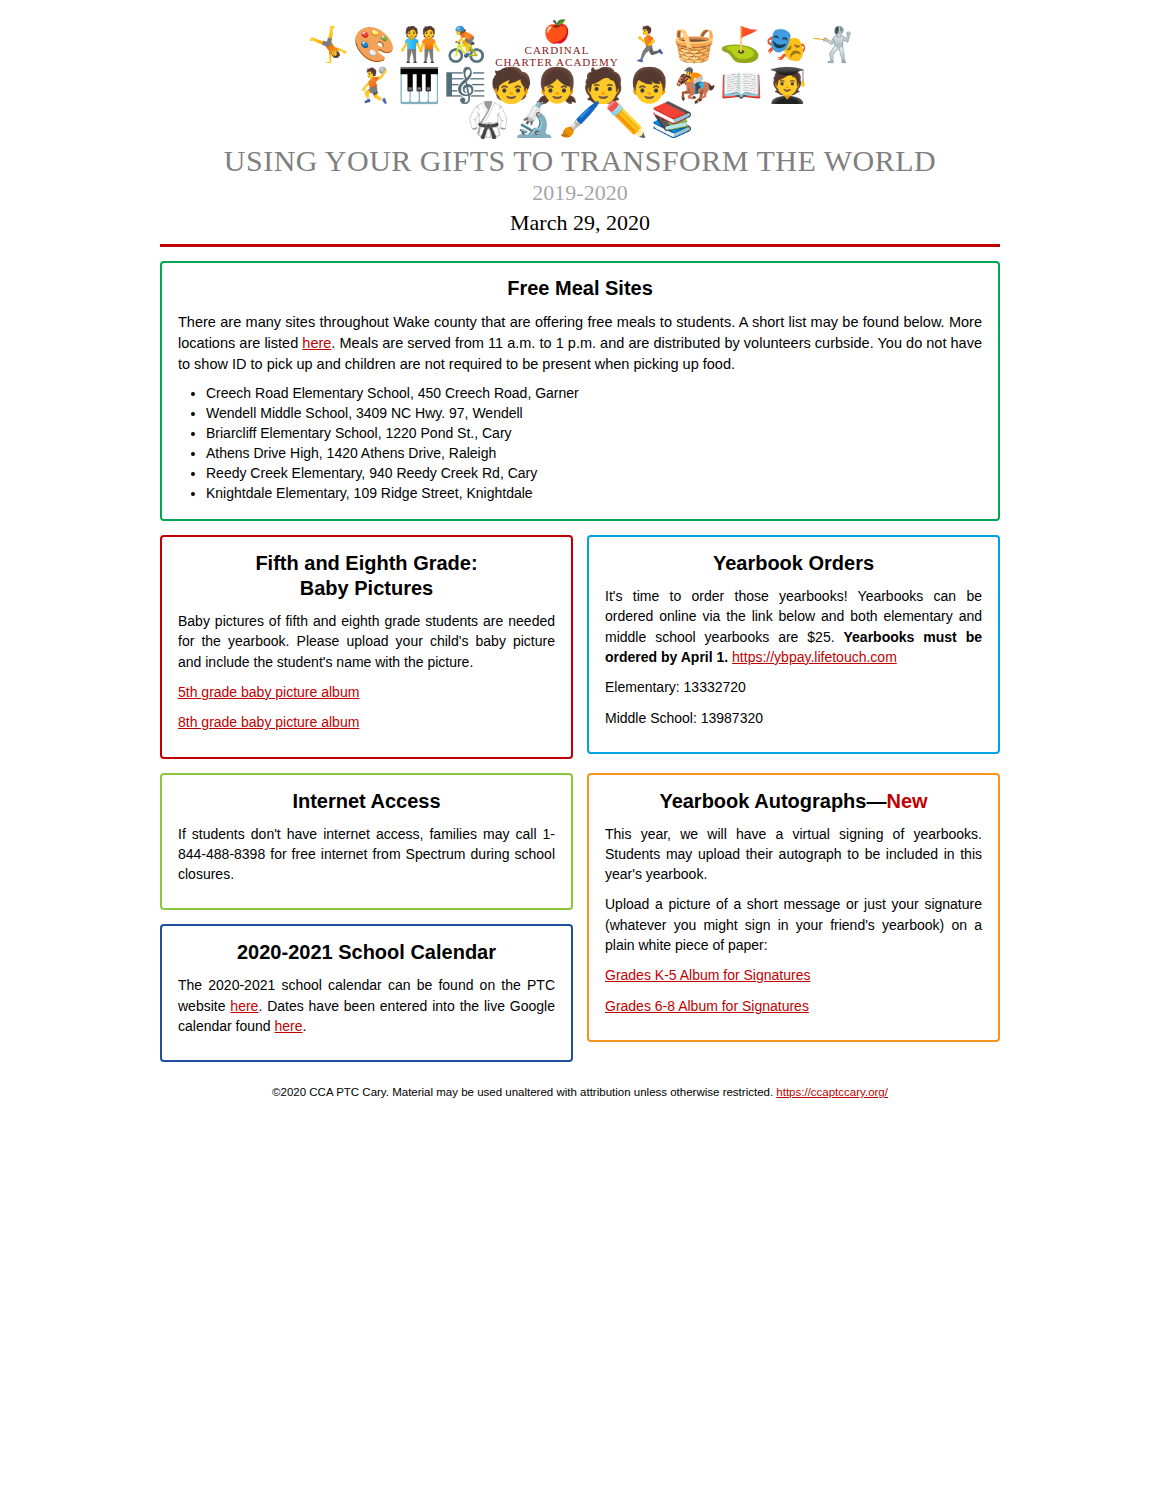🤸 🎨 🧑‍🤝‍🧑 🚴 🍎CARDINAL
CHARTER ACADEMY 🏃 🧺 ⛳ 🎭 🤺
🤾 🎹 🎼 🧒 👧 🧑 👦 🏇 📖 🧑‍🎓
🥋 🔬 🖌️ ✏️ 📚
USING YOUR GIFTS TO TRANSFORM THE WORLD
2019-2020
March 29, 2020
Free Meal Sites
There are many sites throughout Wake county that are offering free meals to students. A short list may be found below. More locations are listed here. Meals are served from 11 a.m. to 1 p.m. and are distributed by volunteers curbside. You do not have to show ID to pick up and children are not required to be present when picking up food.
Creech Road Elementary School, 450 Creech Road, Garner
Wendell Middle School, 3409 NC Hwy. 97, Wendell
Briarcliff Elementary School, 1220 Pond St., Cary
Athens Drive High, 1420 Athens Drive, Raleigh
Reedy Creek Elementary, 940 Reedy Creek Rd, Cary
Knightdale Elementary, 109 Ridge Street, Knightdale
Fifth and Eighth Grade:
Baby Pictures
Baby pictures of fifth and eighth grade students are needed for the yearbook. Please upload your child's baby picture and include the student's name with the picture.
5th grade baby picture album
8th grade baby picture album
Yearbook Orders
It's time to order those yearbooks! Yearbooks can be ordered online via the link below and both elementary and middle school yearbooks are $25. Yearbooks must be ordered by April 1. https://ybpay.lifetouch.com
Elementary: 13332720
Middle School: 13987320
Internet Access
If students don't have internet access, families may call 1-844-488-8398 for free internet from Spectrum during school closures.
2020-2021 School Calendar
The 2020-2021 school calendar can be found on the PTC website here. Dates have been entered into the live Google calendar found here.
Yearbook Autographs—New
This year, we will have a virtual signing of yearbooks. Students may upload their autograph to be included in this year's yearbook.
Upload a picture of a short message or just your signature (whatever you might sign in your friend's yearbook) on a plain white piece of paper:
Grades K-5 Album for Signatures
Grades 6-8 Album for Signatures
©2020 CCA PTC Cary. Material may be used unaltered with attribution unless otherwise restricted. https://ccaptccary.org/